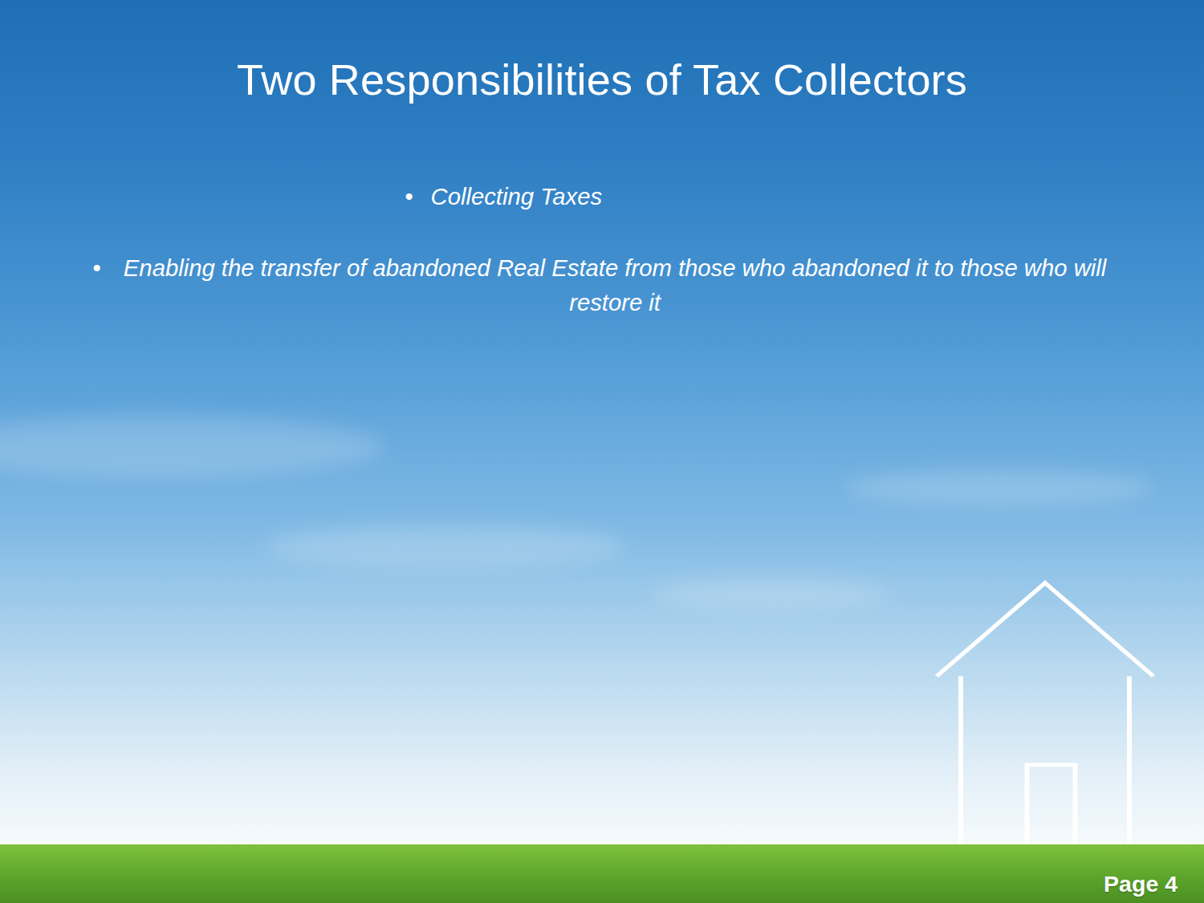Two Responsibilities of Tax Collectors
Collecting Taxes
Enabling the transfer of abandoned Real Estate from those who abandoned it to those who will restore it
Page 4